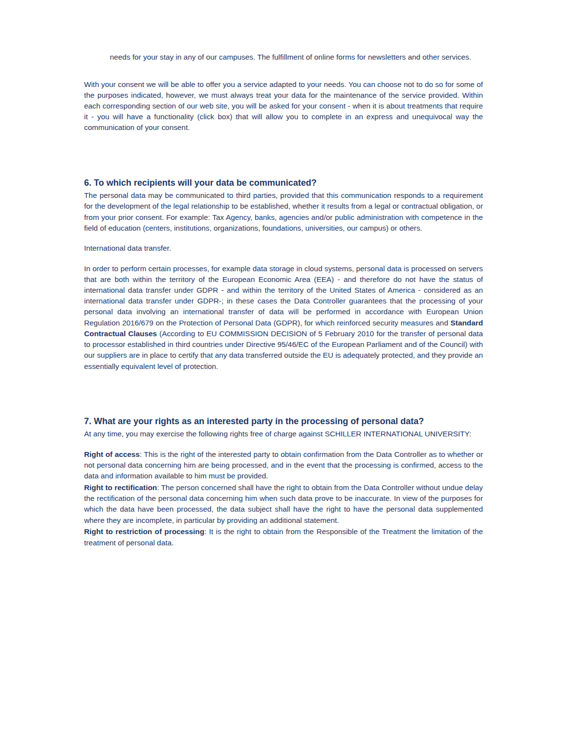needs for your stay in any of our campuses. The fulfillment of online forms for newsletters and other services.
With your consent we will be able to offer you a service adapted to your needs. You can choose not to do so for some of the purposes indicated, however, we must always treat your data for the maintenance of the service provided. Within each corresponding section of our web site, you will be asked for your consent - when it is about treatments that require it - you will have a functionality (click box) that will allow you to complete in an express and unequivocal way the communication of your consent.
6. To which recipients will your data be communicated?
The personal data may be communicated to third parties, provided that this communication responds to a requirement for the development of the legal relationship to be established, whether it results from a legal or contractual obligation, or from your prior consent. For example: Tax Agency, banks, agencies and/or public administration with competence in the field of education (centers, institutions, organizations, foundations, universities, our campus) or others.
International data transfer.
In order to perform certain processes, for example data storage in cloud systems, personal data is processed on servers that are both within the territory of the European Economic Area (EEA) - and therefore do not have the status of international data transfer under GDPR - and within the territory of the United States of America - considered as an international data transfer under GDPR-; in these cases the Data Controller guarantees that the processing of your personal data involving an international transfer of data will be performed in accordance with European Union Regulation 2016/679 on the Protection of Personal Data (GDPR), for which reinforced security measures and Standard Contractual Clauses (According to EU COMMISSION DECISION of 5 February 2010 for the transfer of personal data to processor established in third countries under Directive 95/46/EC of the European Parliament and of the Council) with our suppliers are in place to certify that any data transferred outside the EU is adequately protected, and they provide an essentially equivalent level of protection.
7. What are your rights as an interested party in the processing of personal data?
At any time, you may exercise the following rights free of charge against SCHILLER INTERNATIONAL UNIVERSITY:
Right of access: This is the right of the interested party to obtain confirmation from the Data Controller as to whether or not personal data concerning him are being processed, and in the event that the processing is confirmed, access to the data and information available to him must be provided.
Right to rectification: The person concerned shall have the right to obtain from the Data Controller without undue delay the rectification of the personal data concerning him when such data prove to be inaccurate. In view of the purposes for which the data have been processed, the data subject shall have the right to have the personal data supplemented where they are incomplete, in particular by providing an additional statement.
Right to restriction of processing: It is the right to obtain from the Responsible of the Treatment the limitation of the treatment of personal data.